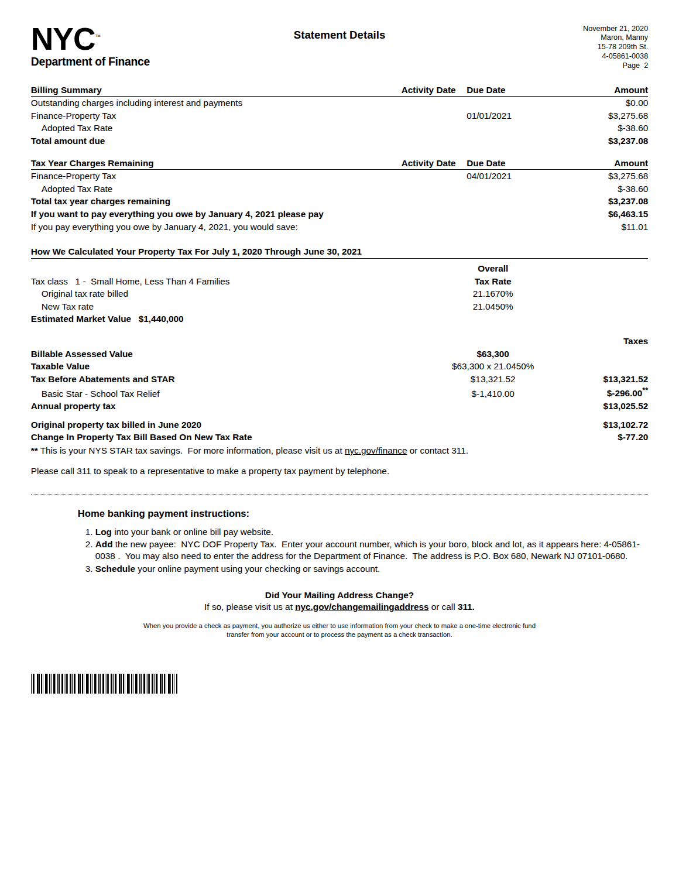NYC™
Department of Finance
Statement Details
November 21, 2020
Maron, Manny
15-78 209th St.
4-05861-0038
Page 2
| Billing Summary | Activity Date | Due Date | Amount |
| Outstanding charges including interest and payments | | | $0.00 |
| Finance-Property Tax | | 01/01/2021 | $3,275.68 |
| Adopted Tax Rate | | | $-38.60 |
| Total amount due | | | $3,237.08 |
| Tax Year Charges Remaining | Activity Date | Due Date | Amount |
| Finance-Property Tax | | 04/01/2021 | $3,275.68 |
| Adopted Tax Rate | | | $-38.60 |
| Total tax year charges remaining | | | $3,237.08 |
| If you want to pay everything you owe by January 4, 2021 please pay | | | $6,463.15 |
| If you pay everything you owe by January 4, 2021, you would save: | | | $11.01 |
How We Calculated Your Property Tax For July 1, 2020 Through June 30, 2021
| | Overall | |
| Tax class 1 - Small Home, Less Than 4 Families | Tax Rate | |
| Original tax rate billed | 21.1670% | |
| New Tax rate | 21.0450% | |
| Estimated Market Value $1,440,000 | | |
| | | Taxes |
| Billable Assessed Value | $63,300 | |
| Taxable Value | $63,300 x 21.0450% | |
| Tax Before Abatements and STAR | $13,321.52 | $13,321.52 |
| Basic Star - School Tax Relief | $-1,410.00 | $-296.00 ** |
| Annual property tax | | $13,025.52 |
| Original property tax billed in June 2020 | | $13,102.72 |
| Change In Property Tax Bill Based On New Tax Rate | | $-77.20 |
** This is your NYS STAR tax savings. For more information, please visit us at nyc.gov/finance or contact 311.
Please call 311 to speak to a representative to make a property tax payment by telephone.
Home banking payment instructions:
Log into your bank or online bill pay website.
Add the new payee: NYC DOF Property Tax. Enter your account number, which is your boro, block and lot, as it appears here: 4-05861-0038 . You may also need to enter the address for the Department of Finance. The address is P.O. Box 680, Newark NJ 07101-0680.
Schedule your online payment using your checking or savings account.
Did Your Mailing Address Change?
If so, please visit us at nyc.gov/changemailingaddress or call 311.
When you provide a check as payment, you authorize us either to use information from your check to make a one-time electronic fund
transfer from your account or to process the payment as a check transaction.